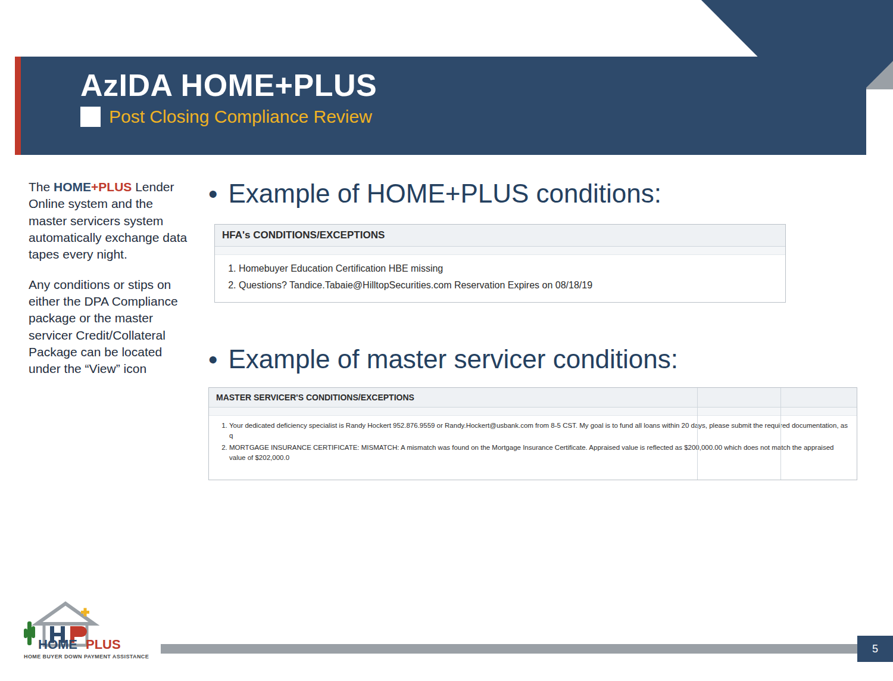AzIDA HOME+PLUS
Post Closing Compliance Review
The HOME+PLUS Lender Online system and the master servicers system automatically exchange data tapes every night.
Any conditions or stips on either the DPA Compliance package or the master servicer Credit/Collateral Package can be located under the “View” icon
•Example of HOME+PLUS conditions:
HFA's CONDITIONS/EXCEPTIONS
Homebuyer Education Certification HBE missing
Questions? Tandice.Tabaie@HilltopSecurities.com Reservation Expires on 08/18/19
•Example of master servicer conditions:
MASTER SERVICER'S CONDITIONS/EXCEPTIONS
Your dedicated deficiency specialist is Randy Hockert 952.876.9559 or Randy.Hockert@usbank.com from 8-5 CST. My goal is to fund all loans within 20 days, please submit the required documentation, as q
MORTGAGE INSURANCE CERTIFICATE: MISMATCH: A mismatch was found on the Mortgage Insurance Certificate. Appraised value is reflected as $200,000.00 which does not match the appraised value of $202,000.0
HOME PLUS
Home Buyer Down Payment Assistance
5